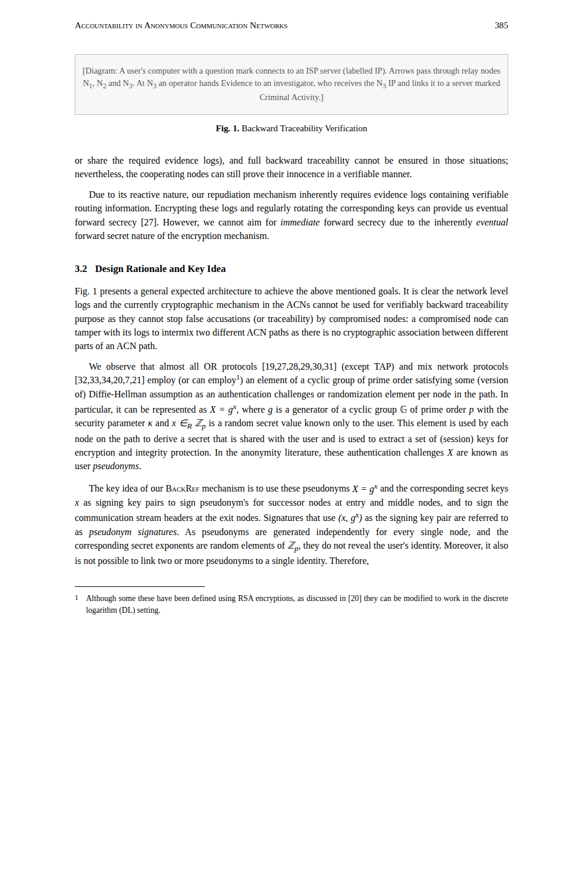Accountability in Anonymous Communication Networks 385
[Diagram: A user's computer with a question mark connects to an ISP server (labelled IP). Arrows pass through relay nodes N1, N2 and N3. At N3 an operator hands Evidence to an investigator, who receives the N3 IP and links it to a server marked Criminal Activity.]
Fig. 1. Backward Traceability Verification
or share the required evidence logs), and full backward traceability cannot be ensured in those situations; nevertheless, the cooperating nodes can still prove their innocence in a verifiable manner.
Due to its reactive nature, our repudiation mechanism inherently requires evidence logs containing verifiable routing information. Encrypting these logs and regularly rotating the corresponding keys can provide us eventual forward secrecy [27]. However, we cannot aim for immediate forward secrecy due to the inherently eventual forward secret nature of the encryption mechanism.
3.2 Design Rationale and Key Idea
Fig. 1 presents a general expected architecture to achieve the above mentioned goals. It is clear the network level logs and the currently cryptographic mechanism in the ACNs cannot be used for verifiably backward traceability purpose as they cannot stop false accusations (or traceability) by compromised nodes: a compromised node can tamper with its logs to intermix two different ACN paths as there is no cryptographic association between different parts of an ACN path.
We observe that almost all OR protocols [19,27,28,29,30,31] (except TAP) and mix network protocols [32,33,34,20,7,21] employ (or can employ1) an element of a cyclic group of prime order satisfying some (version of) Diffie-Hellman assumption as an authentication challenges or randomization element per node in the path. In particular, it can be represented as X = gx, where g is a generator of a cyclic group 𝔾 of prime order p with the security parameter κ and x ∈R ℤp is a random secret value known only to the user. This element is used by each node on the path to derive a secret that is shared with the user and is used to extract a set of (session) keys for encryption and integrity protection. In the anonymity literature, these authentication challenges X are known as user pseudonyms.
The key idea of our BackRef mechanism is to use these pseudonyms X = gx and the corresponding secret keys x as signing key pairs to sign pseudonym's for successor nodes at entry and middle nodes, and to sign the communication stream headers at the exit nodes. Signatures that use (x, gx) as the signing key pair are referred to as pseudonym signatures. As pseudonyms are generated independently for every single node, and the corresponding secret exponents are random elements of ℤp, they do not reveal the user's identity. Moreover, it also is not possible to link two or more pseudonyms to a single identity. Therefore,
1 Although some these have been defined using RSA encryptions, as discussed in [20] they can be modified to work in the discrete logarithm (DL) setting.